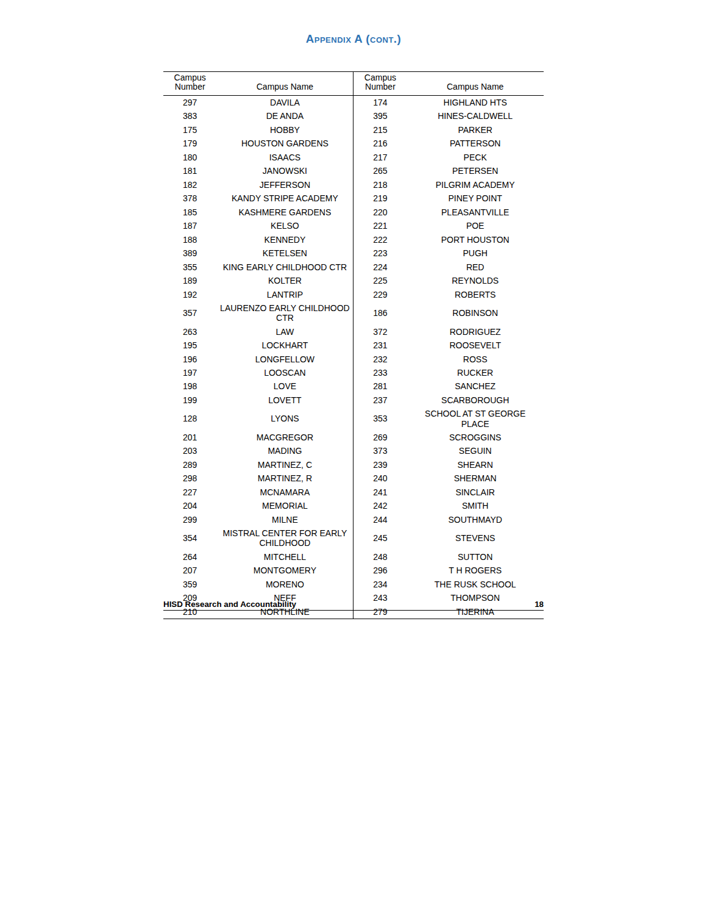Appendix A (cont.)
| Campus Number | Campus Name | Campus Number | Campus Name |
| --- | --- | --- | --- |
| 297 | DAVILA | 174 | HIGHLAND HTS |
| 383 | DE ANDA | 395 | HINES-CALDWELL |
| 175 | HOBBY | 215 | PARKER |
| 179 | HOUSTON GARDENS | 216 | PATTERSON |
| 180 | ISAACS | 217 | PECK |
| 181 | JANOWSKI | 265 | PETERSEN |
| 182 | JEFFERSON | 218 | PILGRIM ACADEMY |
| 378 | KANDY STRIPE ACADEMY | 219 | PINEY POINT |
| 185 | KASHMERE GARDENS | 220 | PLEASANTVILLE |
| 187 | KELSO | 221 | POE |
| 188 | KENNEDY | 222 | PORT HOUSTON |
| 389 | KETELSEN | 223 | PUGH |
| 355 | KING EARLY CHILDHOOD CTR | 224 | RED |
| 189 | KOLTER | 225 | REYNOLDS |
| 192 | LANTRIP | 229 | ROBERTS |
| 357 | LAURENZO EARLY CHILDHOOD CTR | 186 | ROBINSON |
| 263 | LAW | 372 | RODRIGUEZ |
| 195 | LOCKHART | 231 | ROOSEVELT |
| 196 | LONGFELLOW | 232 | ROSS |
| 197 | LOOSCAN | 233 | RUCKER |
| 198 | LOVE | 281 | SANCHEZ |
| 199 | LOVETT | 237 | SCARBOROUGH |
| 128 | LYONS | 353 | SCHOOL AT ST GEORGE PLACE |
| 201 | MACGREGOR | 269 | SCROGGINS |
| 203 | MADING | 373 | SEGUIN |
| 289 | MARTINEZ, C | 239 | SHEARN |
| 298 | MARTINEZ, R | 240 | SHERMAN |
| 227 | MCNAMARA | 241 | SINCLAIR |
| 204 | MEMORIAL | 242 | SMITH |
| 299 | MILNE | 244 | SOUTHMAYD |
| 354 | MISTRAL CENTER FOR EARLY CHILDHOOD | 245 | STEVENS |
| 264 | MITCHELL | 248 | SUTTON |
| 207 | MONTGOMERY | 296 | T H ROGERS |
| 359 | MORENO | 234 | THE RUSK SCHOOL |
| 209 | NEFF | 243 | THOMPSON |
| 210 | NORTHLINE | 279 | TIJERINA |
HISD Research and Accountability 18